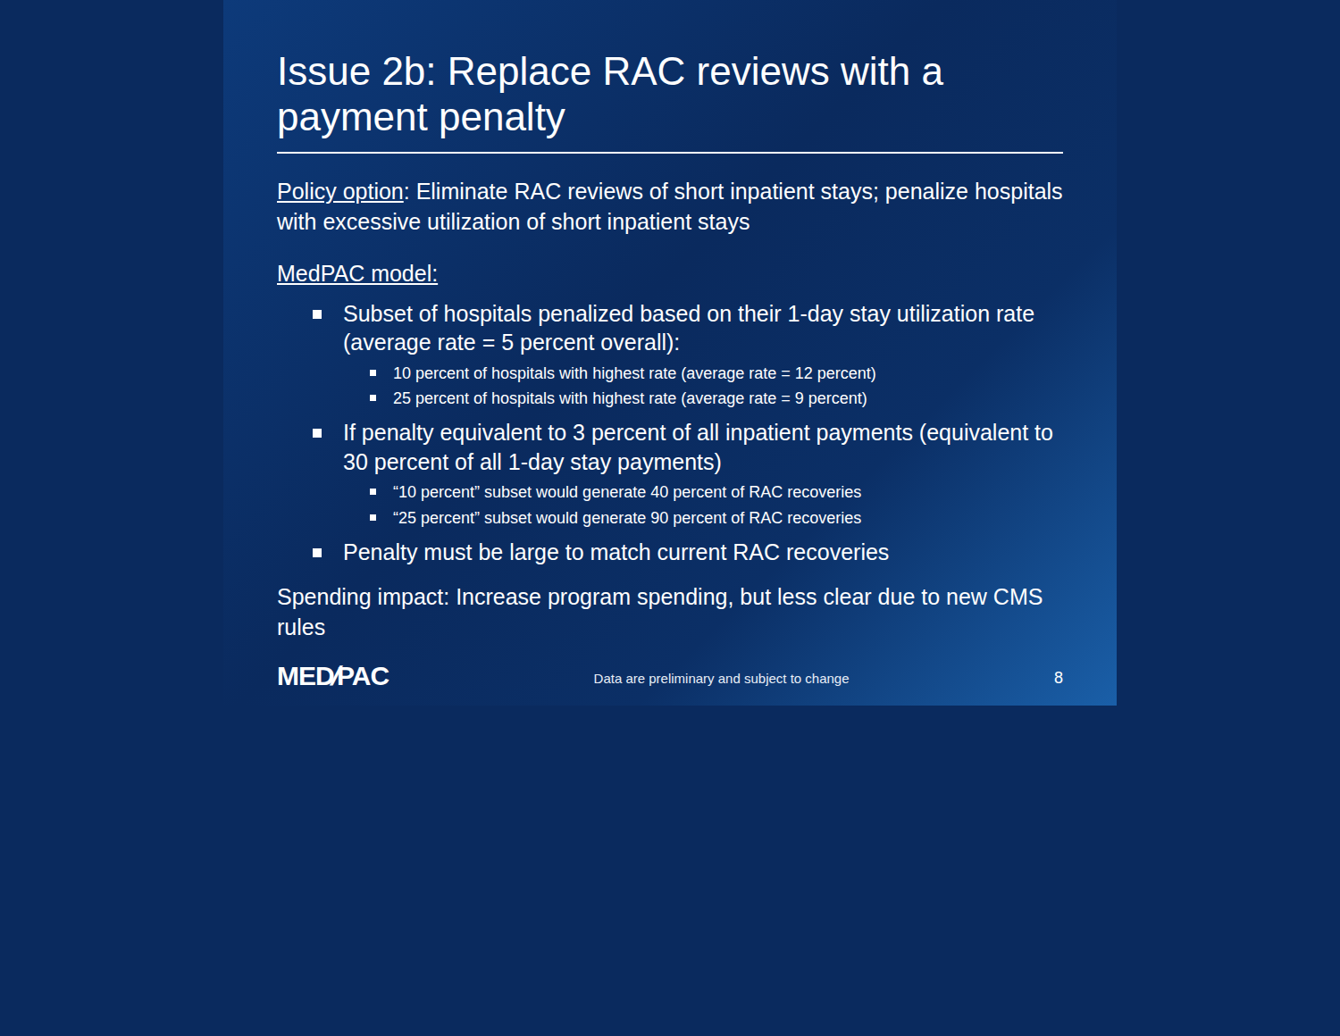Issue 2b: Replace RAC reviews with a payment penalty
Policy option: Eliminate RAC reviews of short inpatient stays; penalize hospitals with excessive utilization of short inpatient stays
MedPAC model:
Subset of hospitals penalized based on their 1-day stay utilization rate (average rate = 5 percent overall):
10 percent of hospitals with highest rate (average rate = 12 percent)
25 percent of hospitals with highest rate (average rate = 9 percent)
If penalty equivalent to 3 percent of all inpatient payments (equivalent to 30 percent of all 1-day stay payments)
“10 percent” subset would generate 40 percent of RAC recoveries
“25 percent” subset would generate 90 percent of RAC recoveries
Penalty must be large to match current RAC recoveries
Spending impact: Increase program spending, but less clear due to new CMS rules
MED/PAC
Data are preliminary and subject to change
8